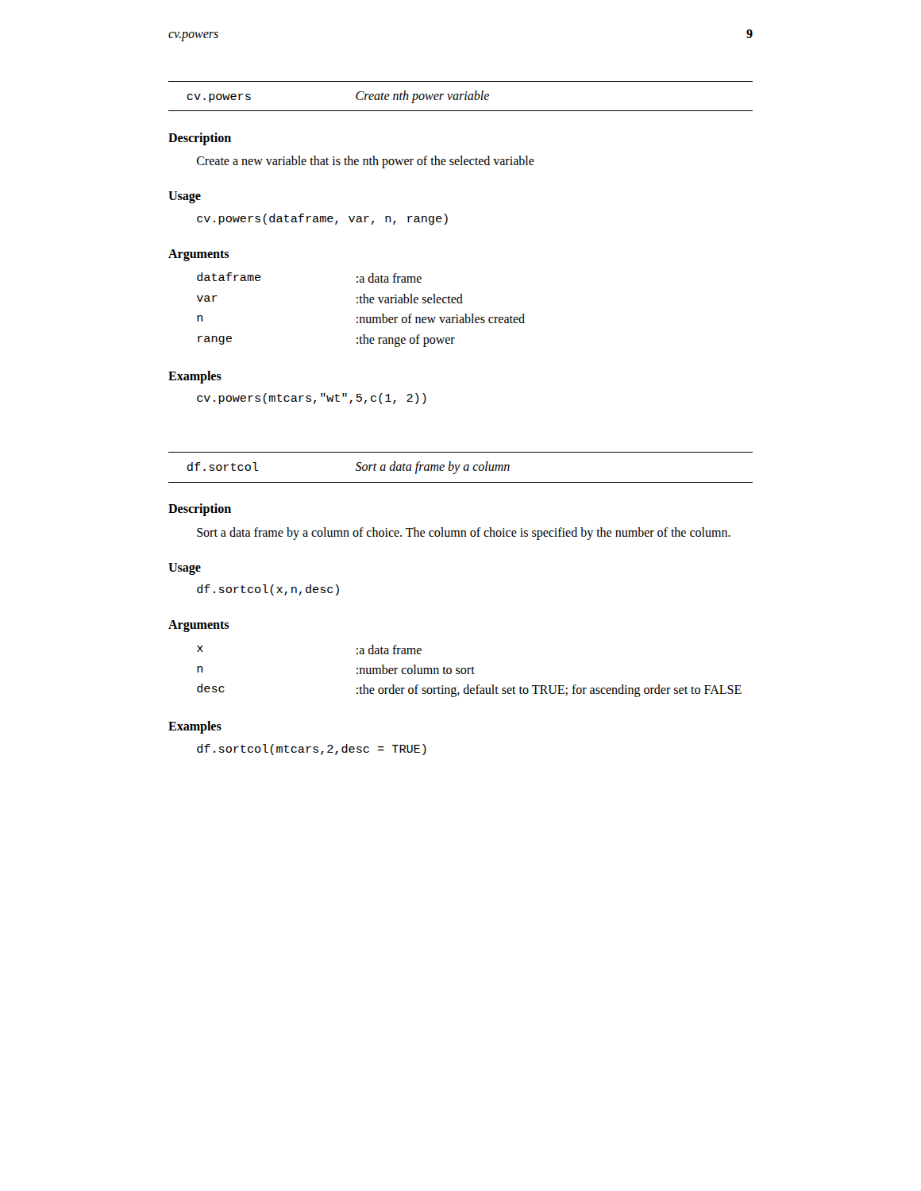cv.powers 9
cv.powers Create nth power variable
Description
Create a new variable that is the nth power of the selected variable
Usage
cv.powers(dataframe, var, n, range)
Arguments
| dataframe | :a data frame |
| var | :the variable selected |
| n | :number of new variables created |
| range | :the range of power |
Examples
cv.powers(mtcars,"wt",5,c(1, 2))
df.sortcol Sort a data frame by a column
Description
Sort a data frame by a column of choice. The column of choice is specified by the number of the column.
Usage
df.sortcol(x,n,desc)
Arguments
| x | :a data frame |
| n | :number column to sort |
| desc | :the order of sorting, default set to TRUE; for ascending order set to FALSE |
Examples
df.sortcol(mtcars,2,desc = TRUE)